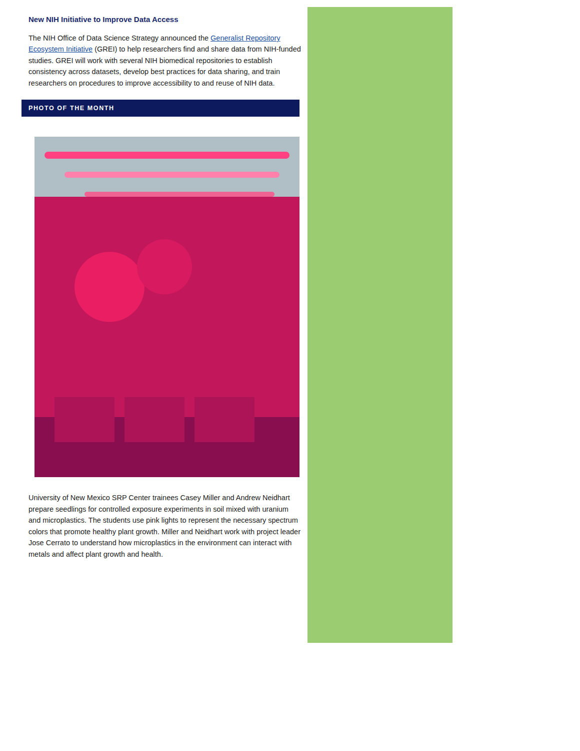New NIH Initiative to Improve Data Access
The NIH Office of Data Science Strategy announced the Generalist Repository Ecosystem Initiative (GREI) to help researchers find and share data from NIH-funded studies. GREI will work with several NIH biomedical repositories to establish consistency across datasets, develop best practices for data sharing, and train researchers on procedures to improve accessibility to and reuse of NIH data.
PHOTO OF THE MONTH
University of New Mexico SRP Center trainees Casey Miller and Andrew Neidhart prepare seedlings for controlled exposure experiments in soil mixed with uranium and microplastics. The students use pink lights to represent the necessary spectrum colors that promote healthy plant growth. Miller and Neidhart work with project leader Jose Cerrato to understand how microplastics in the environment can interact with metals and affect plant growth and health.